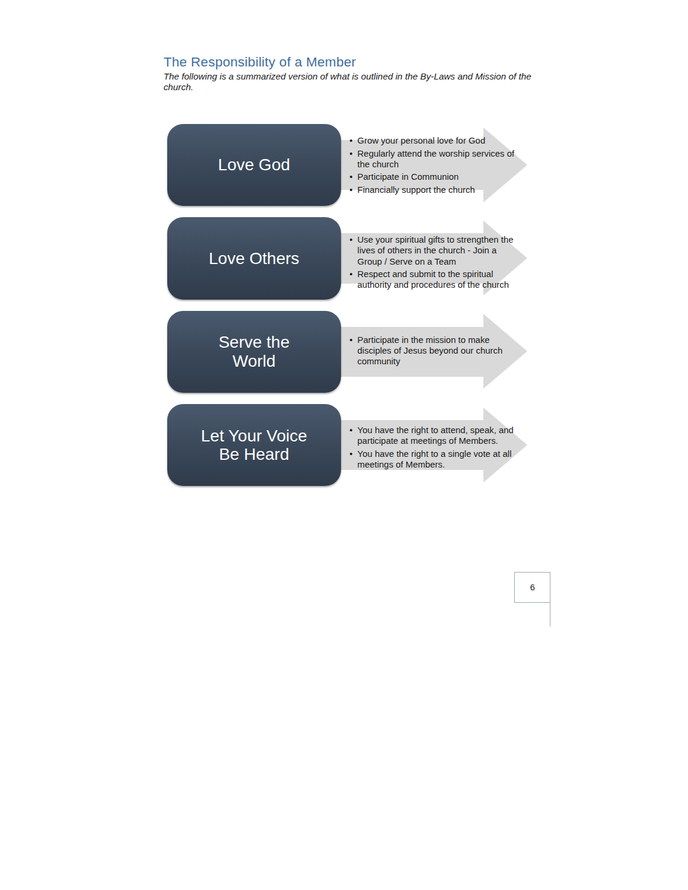The Responsibility of a Member
The following is a summarized version of what is outlined in the By-Laws and Mission of the church.
Love God
Grow your personal love for God
Regularly attend the worship services of the church
Participate in Communion
Financially support the church
Love Others
Use your spiritual gifts to strengthen the lives of others in the church - Join a Group / Serve on a Team
Respect and submit to the spiritual authority and procedures of the church
Serve the
World
Participate in the mission to make disciples of Jesus beyond our church community
Let Your Voice
Be Heard
You have the right to attend, speak, and participate at meetings of Members.
You have the right to a single vote at all meetings of Members.
6